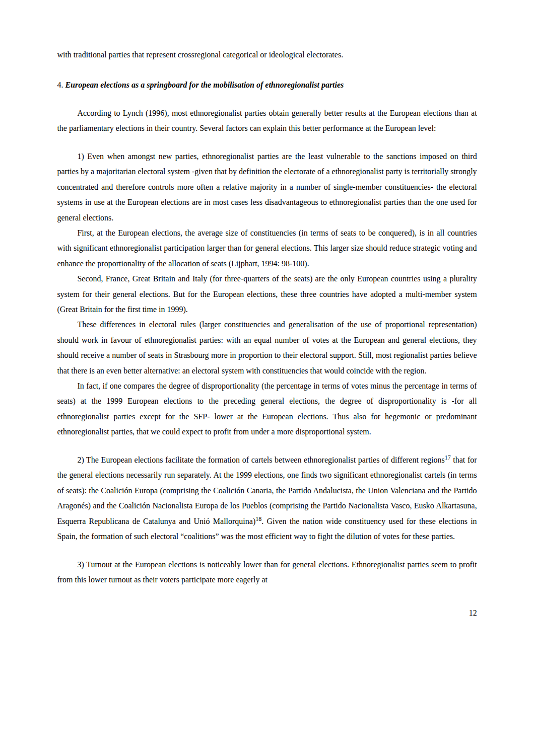with traditional parties that represent crossregional categorical or ideological electorates.
4. European elections as a springboard for the mobilisation of ethnoregionalist parties
According to Lynch (1996), most ethnoregionalist parties obtain generally better results at the European elections than at the parliamentary elections in their country. Several factors can explain this better performance at the European level:
1) Even when amongst new parties, ethnoregionalist parties are the least vulnerable to the sanctions imposed on third parties by a majoritarian electoral system -given that by definition the electorate of a ethnoregionalist party is territorially strongly concentrated and therefore controls more often a relative majority in a number of single-member constituencies- the electoral systems in use at the European elections are in most cases less disadvantageous to ethnoregionalist parties than the one used for general elections.
First, at the European elections, the average size of constituencies (in terms of seats to be conquered), is in all countries with significant ethnoregionalist participation larger than for general elections. This larger size should reduce strategic voting and enhance the proportionality of the allocation of seats (Lijphart, 1994: 98-100).
Second, France, Great Britain and Italy (for three-quarters of the seats) are the only European countries using a plurality system for their general elections. But for the European elections, these three countries have adopted a multi-member system (Great Britain for the first time in 1999).
These differences in electoral rules (larger constituencies and generalisation of the use of proportional representation) should work in favour of ethnoregionalist parties: with an equal number of votes at the European and general elections, they should receive a number of seats in Strasbourg more in proportion to their electoral support. Still, most regionalist parties believe that there is an even better alternative: an electoral system with constituencies that would coincide with the region.
In fact, if one compares the degree of disproportionality (the percentage in terms of votes minus the percentage in terms of seats) at the 1999 European elections to the preceding general elections, the degree of disproportionality is -for all ethnoregionalist parties except for the SFP- lower at the European elections. Thus also for hegemonic or predominant ethnoregionalist parties, that we could expect to profit from under a more disproportional system.
2) The European elections facilitate the formation of cartels between ethnoregionalist parties of different regions17 that for the general elections necessarily run separately. At the 1999 elections, one finds two significant ethnoregionalist cartels (in terms of seats): the Coalición Europa (comprising the Coalición Canaria, the Partido Andalucista, the Union Valenciana and the Partido Aragonés) and the Coalición Nacionalista Europa de los Pueblos (comprising the Partido Nacionalista Vasco, Eusko Alkartasuna, Esquerra Republicana de Catalunya and Unió Mallorquina)18. Given the nation wide constituency used for these elections in Spain, the formation of such electoral “coalitions” was the most efficient way to fight the dilution of votes for these parties.
3) Turnout at the European elections is noticeably lower than for general elections. Ethnoregionalist parties seem to profit from this lower turnout as their voters participate more eagerly at
12